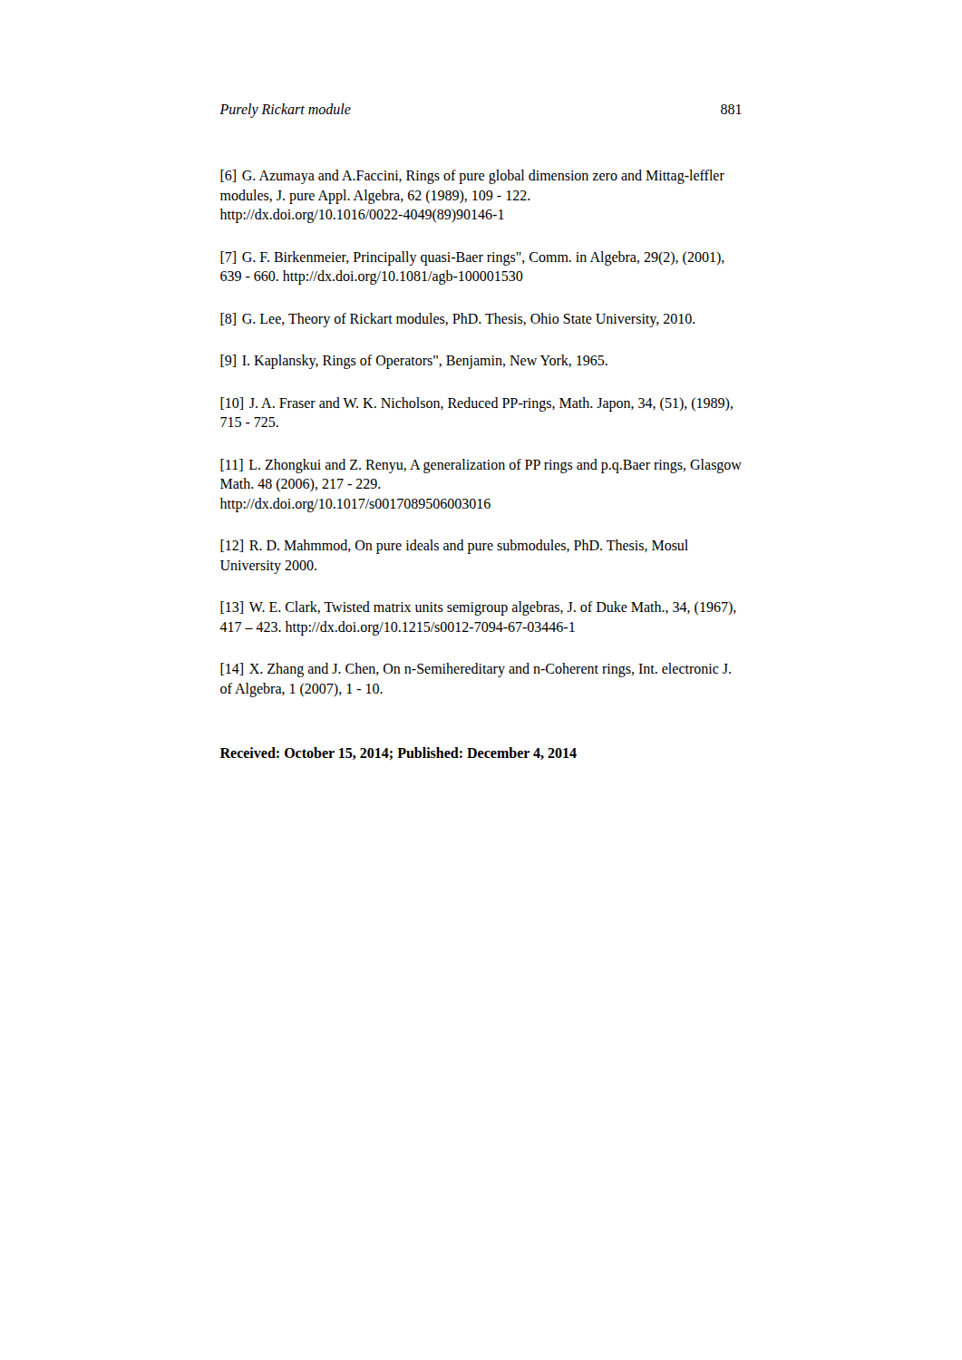Purely Rickart module 881
[6] G. Azumaya and A.Faccini, Rings of pure global dimension zero and Mittag-leffler modules, J. pure Appl. Algebra, 62 (1989), 109 - 122. http://dx.doi.org/10.1016/0022-4049(89)90146-1
[7] G. F. Birkenmeier, Principally quasi-Baer rings", Comm. in Algebra, 29(2), (2001), 639 - 660. http://dx.doi.org/10.1081/agb-100001530
[8] G. Lee, Theory of Rickart modules, PhD. Thesis, Ohio State University, 2010.
[9] I. Kaplansky, Rings of Operators", Benjamin, New York, 1965.
[10] J. A. Fraser and W. K. Nicholson, Reduced PP-rings, Math. Japon, 34, (51), (1989), 715 - 725.
[11] L. Zhongkui and Z. Renyu, A generalization of PP rings and p.q.Baer rings, Glasgow Math. 48 (2006), 217 - 229. http://dx.doi.org/10.1017/s0017089506003016
[12] R. D. Mahmmod, On pure ideals and pure submodules, PhD. Thesis, Mosul University 2000.
[13] W. E. Clark, Twisted matrix units semigroup algebras, J. of Duke Math., 34, (1967), 417 – 423. http://dx.doi.org/10.1215/s0012-7094-67-03446-1
[14] X. Zhang and J. Chen, On n-Semihereditary and n-Coherent rings, Int. electronic J. of Algebra, 1 (2007), 1 - 10.
Received: October 15, 2014; Published: December 4, 2014